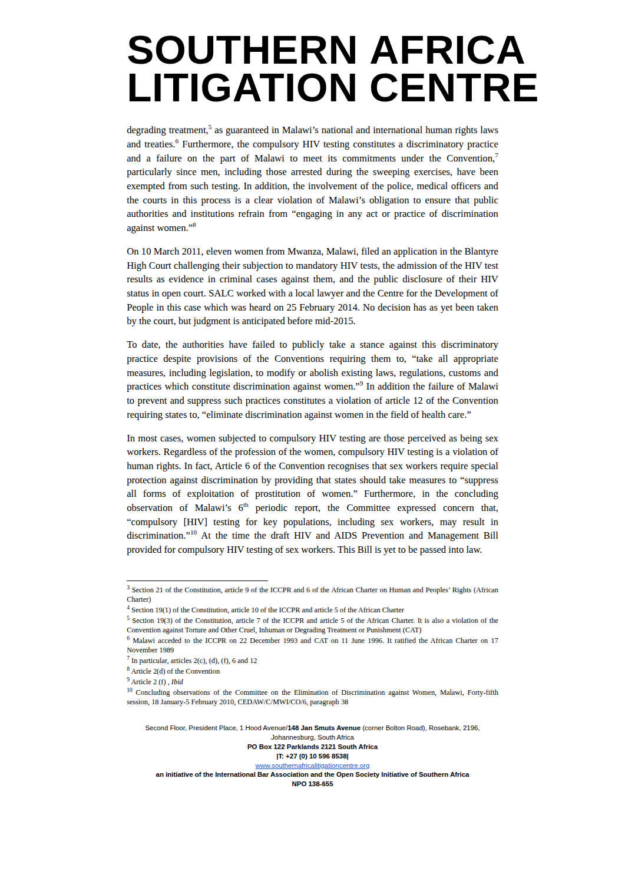SOUTHERN AFRICA
LITIGATION CENTRE
degrading treatment,5 as guaranteed in Malawi’s national and international human rights laws and treaties.6 Furthermore, the compulsory HIV testing constitutes a discriminatory practice and a failure on the part of Malawi to meet its commitments under the Convention,7 particularly since men, including those arrested during the sweeping exercises, have been exempted from such testing. In addition, the involvement of the police, medical officers and the courts in this process is a clear violation of Malawi’s obligation to ensure that public authorities and institutions refrain from “engaging in any act or practice of discrimination against women.”8
On 10 March 2011, eleven women from Mwanza, Malawi, filed an application in the Blantyre High Court challenging their subjection to mandatory HIV tests, the admission of the HIV test results as evidence in criminal cases against them, and the public disclosure of their HIV status in open court. SALC worked with a local lawyer and the Centre for the Development of People in this case which was heard on 25 February 2014. No decision has as yet been taken by the court, but judgment is anticipated before mid-2015.
To date, the authorities have failed to publicly take a stance against this discriminatory practice despite provisions of the Conventions requiring them to, “take all appropriate measures, including legislation, to modify or abolish existing laws, regulations, customs and practices which constitute discrimination against women.”9 In addition the failure of Malawi to prevent and suppress such practices constitutes a violation of article 12 of the Convention requiring states to, “eliminate discrimination against women in the field of health care.”
In most cases, women subjected to compulsory HIV testing are those perceived as being sex workers. Regardless of the profession of the women, compulsory HIV testing is a violation of human rights. In fact, Article 6 of the Convention recognises that sex workers require special protection against discrimination by providing that states should take measures to “suppress all forms of exploitation of prostitution of women.” Furthermore, in the concluding observation of Malawi’s 6th periodic report, the Committee expressed concern that, “compulsory [HIV] testing for key populations, including sex workers, may result in discrimination.”10 At the time the draft HIV and AIDS Prevention and Management Bill provided for compulsory HIV testing of sex workers. This Bill is yet to be passed into law.
3 Section 21 of the Constitution, article 9 of the ICCPR and 6 of the African Charter on Human and Peoples’ Rights (African Charter)
4 Section 19(1) of the Constitution, article 10 of the ICCPR and article 5 of the African Charter
5 Section 19(3) of the Constitution, article 7 of the ICCPR and article 5 of the African Charter. It is also a violation of the Convention against Torture and Other Cruel, Inhuman or Degrading Treatment or Punishment (CAT)
6 Malawi acceded to the ICCPR on 22 December 1993 and CAT on 11 June 1996. It ratified the African Charter on 17 November 1989
7 In particular, articles 2(c), (d), (f), 6 and 12
8 Article 2(d) of the Convention
9 Article 2 (f) , Ibid
10 Concluding observations of the Committee on the Elimination of Discrimination against Women, Malawi, Forty-fifth session, 18 January-5 February 2010, CEDAW/C/MWI/CO/6, paragraph 38
Second Floor, President Place, 1 Hood Avenue/148 Jan Smuts Avenue (corner Bolton Road), Rosebank, 2196,
Johannesburg, South Africa
PO Box 122 Parklands 2121 South Africa
|T: +27 (0) 10 596 8538|
www.southernafricalitigationcentre.org
an initiative of the International Bar Association and the Open Society Initiative of Southern Africa
NPO 138-655